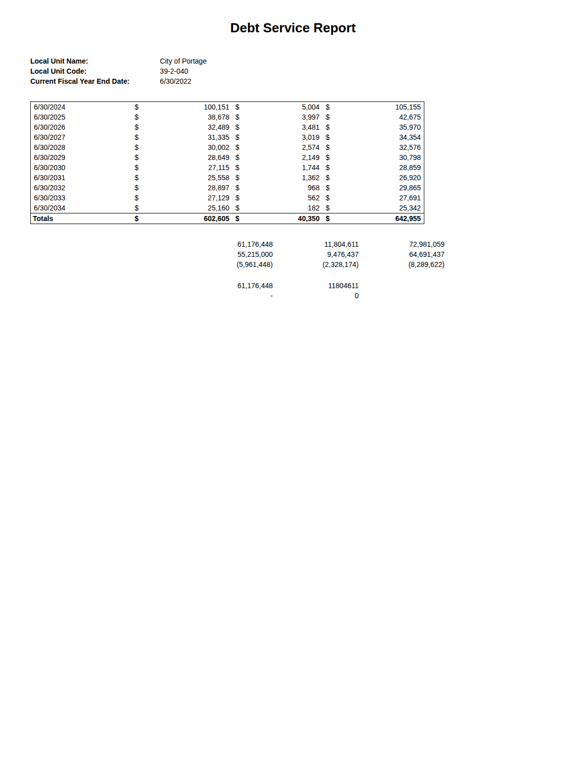Debt Service Report
| Local Unit Name: | City of Portage |
| Local Unit Code: | 39-2-040 |
| Current Fiscal Year End Date: | 6/30/2022 |
| 6/30/2024 | $ | 100,151 | $ | 5,004 | $ | 105,155 |
| 6/30/2025 | $ | 38,678 | $ | 3,997 | $ | 42,675 |
| 6/30/2026 | $ | 32,489 | $ | 3,481 | $ | 35,970 |
| 6/30/2027 | $ | 31,335 | $ | 3,019 | $ | 34,354 |
| 6/30/2028 | $ | 30,002 | $ | 2,574 | $ | 32,576 |
| 6/30/2029 | $ | 28,649 | $ | 2,149 | $ | 30,798 |
| 6/30/2030 | $ | 27,115 | $ | 1,744 | $ | 28,859 |
| 6/30/2031 | $ | 25,558 | $ | 1,362 | $ | 26,920 |
| 6/30/2032 | $ | 28,897 | $ | 968 | $ | 29,865 |
| 6/30/2033 | $ | 27,129 | $ | 562 | $ | 27,691 |
| 6/30/2034 | $ | 25,160 | $ | 182 | $ | 25,342 |
| Totals | $ | 602,605 | $ | 40,350 | $ | 642,955 |
| 61,176,448 | 11,804,611 | 72,981,059 |
| 55,215,000 | 9,476,437 | 64,691,437 |
| (5,961,448) | (2,328,174) | (8,289,622) |
| 61,176,448 | 11804611 | |
| - | 0 | |